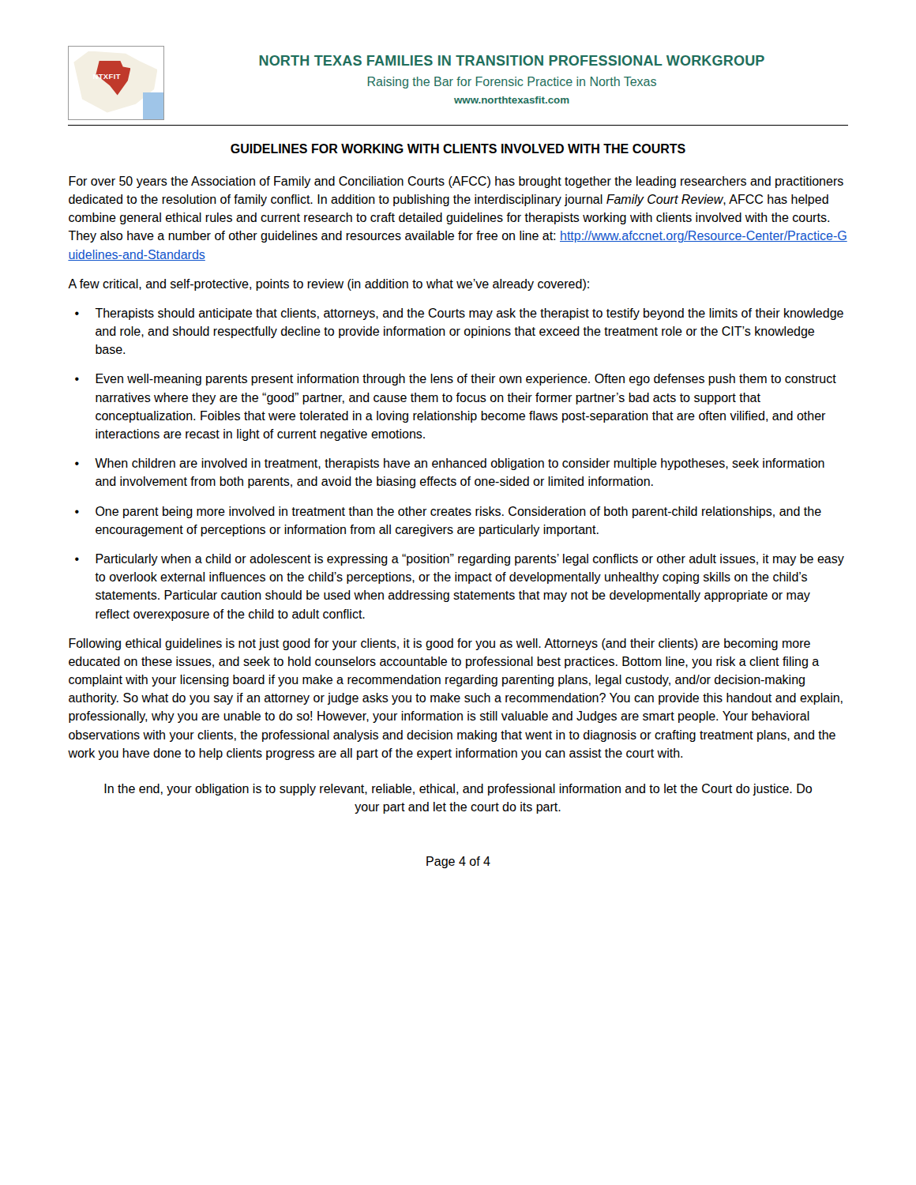NTXFIT
NORTH TEXAS FAMILIES IN TRANSITION PROFESSIONAL WORKGROUP
Raising the Bar for Forensic Practice in North Texas
www.northtexasfit.com
GUIDELINES FOR WORKING WITH CLIENTS INVOLVED WITH THE COURTS
For over 50 years the Association of Family and Conciliation Courts (AFCC) has brought together the leading researchers and practitioners dedicated to the resolution of family conflict. In addition to publishing the interdisciplinary journal Family Court Review, AFCC has helped combine general ethical rules and current research to craft detailed guidelines for therapists working with clients involved with the courts. They also have a number of other guidelines and resources available for free on line at: http://www.afccnet.org/Resource-Center/Practice-Guidelines-and-Standards
A few critical, and self-protective, points to review (in addition to what we’ve already covered):
Therapists should anticipate that clients, attorneys, and the Courts may ask the therapist to testify beyond the limits of their knowledge and role, and should respectfully decline to provide information or opinions that exceed the treatment role or the CIT’s knowledge base.
Even well-meaning parents present information through the lens of their own experience. Often ego defenses push them to construct narratives where they are the “good” partner, and cause them to focus on their former partner’s bad acts to support that conceptualization. Foibles that were tolerated in a loving relationship become flaws post-separation that are often vilified, and other interactions are recast in light of current negative emotions.
When children are involved in treatment, therapists have an enhanced obligation to consider multiple hypotheses, seek information and involvement from both parents, and avoid the biasing effects of one-sided or limited information.
One parent being more involved in treatment than the other creates risks. Consideration of both parent-child relationships, and the encouragement of perceptions or information from all caregivers are particularly important.
Particularly when a child or adolescent is expressing a “position” regarding parents’ legal conflicts or other adult issues, it may be easy to overlook external influences on the child’s perceptions, or the impact of developmentally unhealthy coping skills on the child’s statements. Particular caution should be used when addressing statements that may not be developmentally appropriate or may reflect overexposure of the child to adult conflict.
Following ethical guidelines is not just good for your clients, it is good for you as well. Attorneys (and their clients) are becoming more educated on these issues, and seek to hold counselors accountable to professional best practices. Bottom line, you risk a client filing a complaint with your licensing board if you make a recommendation regarding parenting plans, legal custody, and/or decision-making authority. So what do you say if an attorney or judge asks you to make such a recommendation? You can provide this handout and explain, professionally, why you are unable to do so! However, your information is still valuable and Judges are smart people. Your behavioral observations with your clients, the professional analysis and decision making that went in to diagnosis or crafting treatment plans, and the work you have done to help clients progress are all part of the expert information you can assist the court with.
In the end, your obligation is to supply relevant, reliable, ethical, and professional information and to let the Court do justice. Do your part and let the court do its part.
Page 4 of 4